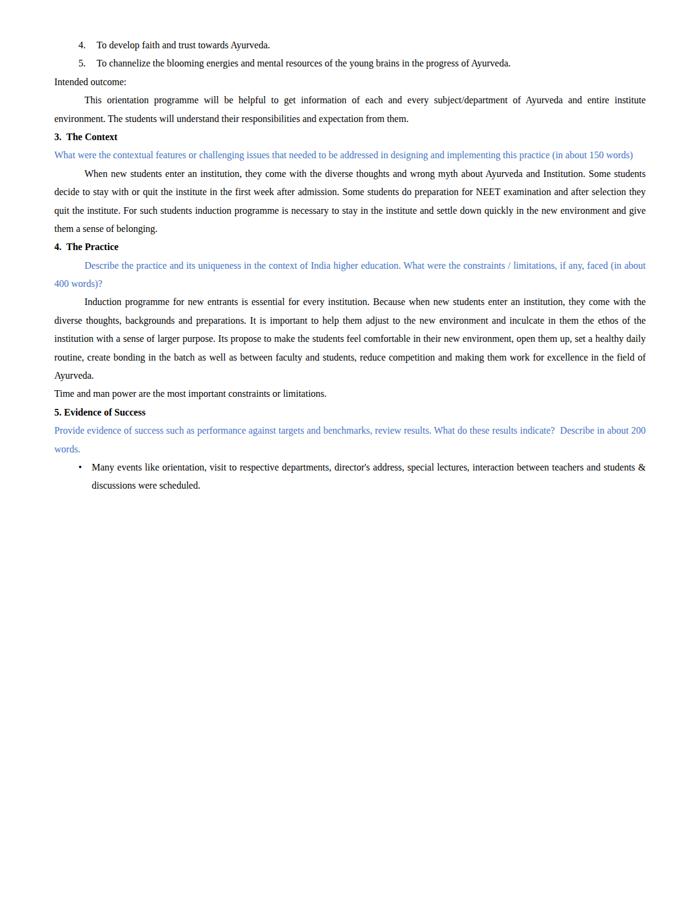4. To develop faith and trust towards Ayurveda.
5. To channelize the blooming energies and mental resources of the young brains in the progress of Ayurveda.
Intended outcome:
This orientation programme will be helpful to get information of each and every subject/department of Ayurveda and entire institute environment. The students will understand their responsibilities and expectation from them.
3. The Context
What were the contextual features or challenging issues that needed to be addressed in designing and implementing this practice (in about 150 words)
When new students enter an institution, they come with the diverse thoughts and wrong myth about Ayurveda and Institution. Some students decide to stay with or quit the institute in the first week after admission. Some students do preparation for NEET examination and after selection they quit the institute. For such students induction programme is necessary to stay in the institute and settle down quickly in the new environment and give them a sense of belonging.
4. The Practice
Describe the practice and its uniqueness in the context of India higher education. What were the constraints / limitations, if any, faced (in about 400 words)?
Induction programme for new entrants is essential for every institution. Because when new students enter an institution, they come with the diverse thoughts, backgrounds and preparations. It is important to help them adjust to the new environment and inculcate in them the ethos of the institution with a sense of larger purpose. Its propose to make the students feel comfortable in their new environment, open them up, set a healthy daily routine, create bonding in the batch as well as between faculty and students, reduce competition and making them work for excellence in the field of Ayurveda.
Time and man power are the most important constraints or limitations.
5. Evidence of Success
Provide evidence of success such as performance against targets and benchmarks, review results. What do these results indicate? Describe in about 200 words.
Many events like orientation, visit to respective departments, director's address, special lectures, interaction between teachers and students & discussions were scheduled.